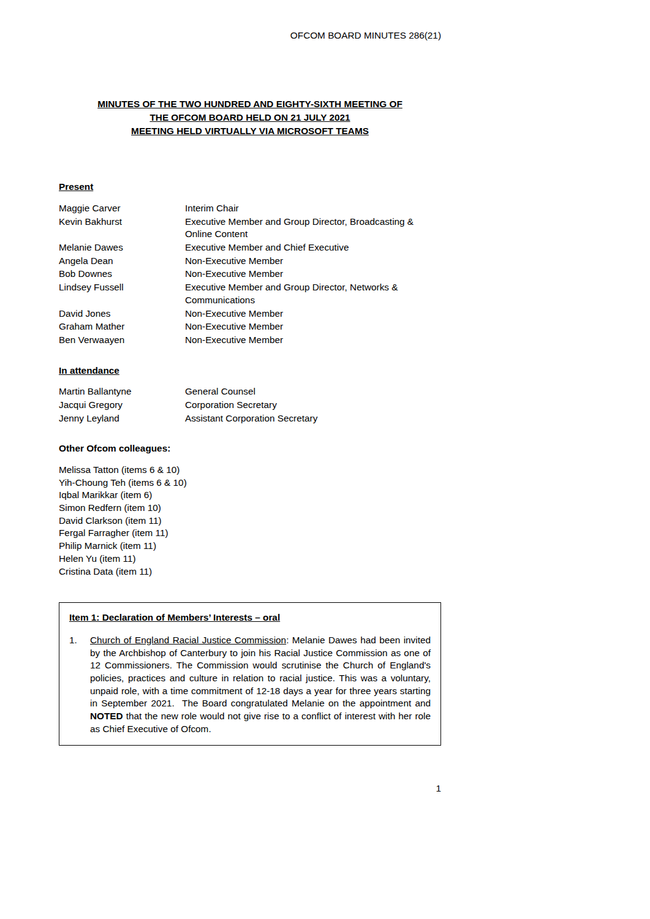OFCOM BOARD MINUTES 286(21)
MINUTES OF THE TWO HUNDRED AND EIGHTY-SIXTH MEETING OF
THE OFCOM BOARD HELD ON 21 JULY 2021
MEETING HELD VIRTUALLY VIA MICROSOFT TEAMS
Present
| Maggie Carver | Interim Chair |
| Kevin Bakhurst | Executive Member and Group Director, Broadcasting & Online Content |
| Melanie Dawes | Executive Member and Chief Executive |
| Angela Dean | Non-Executive Member |
| Bob Downes | Non-Executive Member |
| Lindsey Fussell | Executive Member and Group Director, Networks & Communications |
| David Jones | Non-Executive Member |
| Graham Mather | Non-Executive Member |
| Ben Verwaayen | Non-Executive Member |
In attendance
| Martin Ballantyne | General Counsel |
| Jacqui Gregory | Corporation Secretary |
| Jenny Leyland | Assistant Corporation Secretary |
Other Ofcom colleagues:
Melissa Tatton (items 6 & 10)
Yih-Choung Teh (items 6 & 10)
Iqbal Marikkar (item 6)
Simon Redfern (item 10)
David Clarkson (item 11)
Fergal Farragher (item 11)
Philip Marnick (item 11)
Helen Yu (item 11)
Cristina Data (item 11)
Item 1: Declaration of Members’ Interests – oral
1.
Church of England Racial Justice Commission: Melanie Dawes had been invited by the Archbishop of Canterbury to join his Racial Justice Commission as one of 12 Commissioners. The Commission would scrutinise the Church of England's policies, practices and culture in relation to racial justice. This was a voluntary, unpaid role, with a time commitment of 12-18 days a year for three years starting in September 2021. The Board congratulated Melanie on the appointment and NOTED that the new role would not give rise to a conflict of interest with her role as Chief Executive of Ofcom.
1